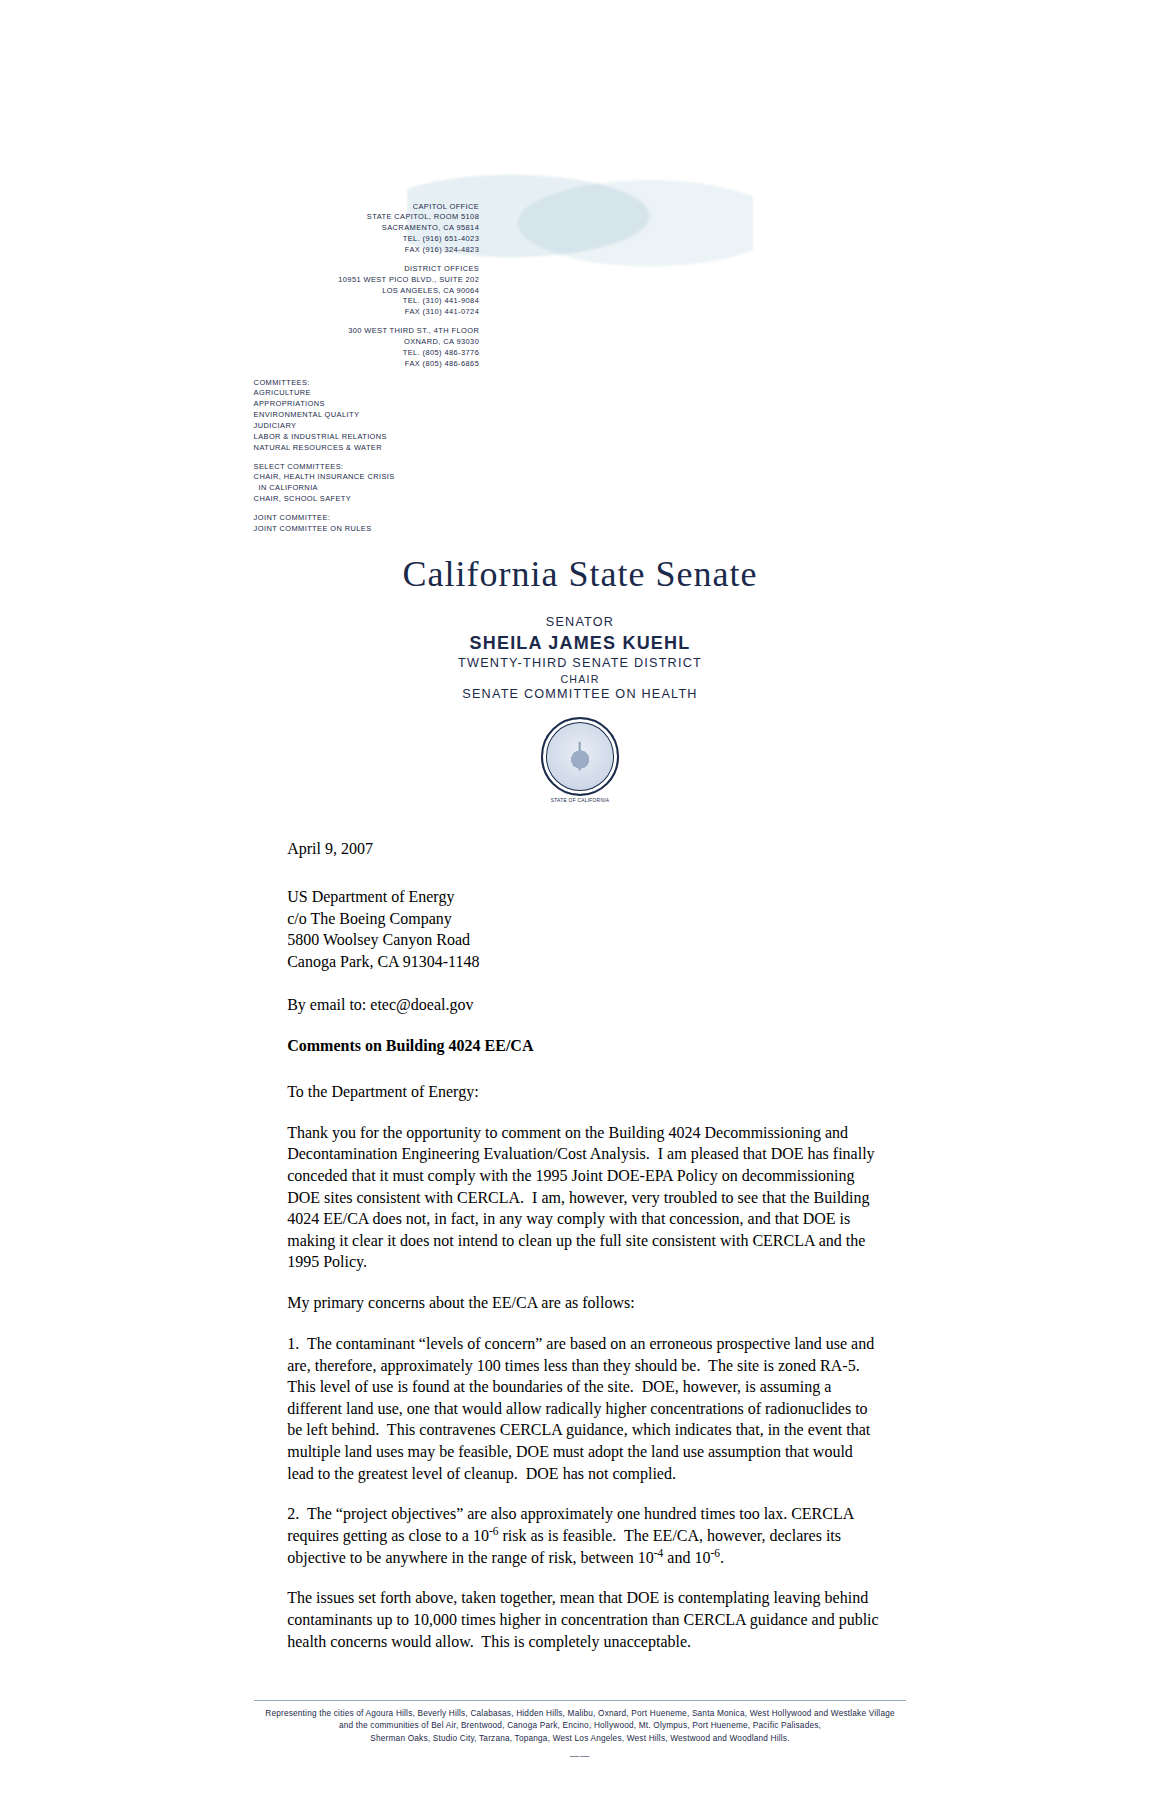Capitol Office
State Capitol, Room 5108
Sacramento, CA 95814
Tel. (916) 651-4023
Fax (916) 324-4823
District Offices
10951 West Pico Blvd., Suite 202
Los Angeles, CA 90064
Tel. (310) 441-9084
Fax (310) 441-0724
300 West Third St., 4th Floor
Oxnard, CA 93030
Tel. (805) 486-3776
Fax (805) 486-6865
Committees:
Agriculture
Appropriations
Environmental Quality
Judiciary
Labor & Industrial Relations
Natural Resources & Water
Select Committees:
Chair, Health Insurance Crisis
in California
Chair, School Safety
Joint Committee:
Joint Committee on Rules
California State Senate
Senator
Sheila James Kuehl
Twenty-Third Senate District
Chair
Senate Committee on Health
STATE OF CALIFORNIA
April 9, 2007
US Department of Energy c/o The Boeing Company 5800 Woolsey Canyon Road Canoga Park, CA 91304-1148
By email to: etec@doeal.gov
Comments on Building 4024 EE/CA
To the Department of Energy:
Thank you for the opportunity to comment on the Building 4024 Decommissioning and Decontamination Engineering Evaluation/Cost Analysis. I am pleased that DOE has finally conceded that it must comply with the 1995 Joint DOE-EPA Policy on decommissioning DOE sites consistent with CERCLA. I am, however, very troubled to see that the Building 4024 EE/CA does not, in fact, in any way comply with that concession, and that DOE is making it clear it does not intend to clean up the full site consistent with CERCLA and the 1995 Policy.
My primary concerns about the EE/CA are as follows:
1. The contaminant “levels of concern” are based on an erroneous prospective land use and are, therefore, approximately 100 times less than they should be. The site is zoned RA-5. This level of use is found at the boundaries of the site. DOE, however, is assuming a different land use, one that would allow radically higher concentrations of radionuclides to be left behind. This contravenes CERCLA guidance, which indicates that, in the event that multiple land uses may be feasible, DOE must adopt the land use assumption that would lead to the greatest level of cleanup. DOE has not complied.
2. The “project objectives” are also approximately one hundred times too lax. CERCLA requires getting as close to a 10-6 risk as is feasible. The EE/CA, however, declares its objective to be anywhere in the range of risk, between 10-4 and 10-6.
The issues set forth above, taken together, mean that DOE is contemplating leaving behind contaminants up to 10,000 times higher in concentration than CERCLA guidance and public health concerns would allow. This is completely unacceptable.
Representing the cities of Agoura Hills, Beverly Hills, Calabasas, Hidden Hills, Malibu, Oxnard, Port Hueneme, Santa Monica, West Hollywood and Westlake Village
and the communities of Bel Air, Brentwood, Canoga Park, Encino, Hollywood, Mt. Olympus, Port Hueneme, Pacific Palisades,
Sherman Oaks, Studio City, Tarzana, Topanga, West Los Angeles, West Hills, Westwood and Woodland Hills.
——